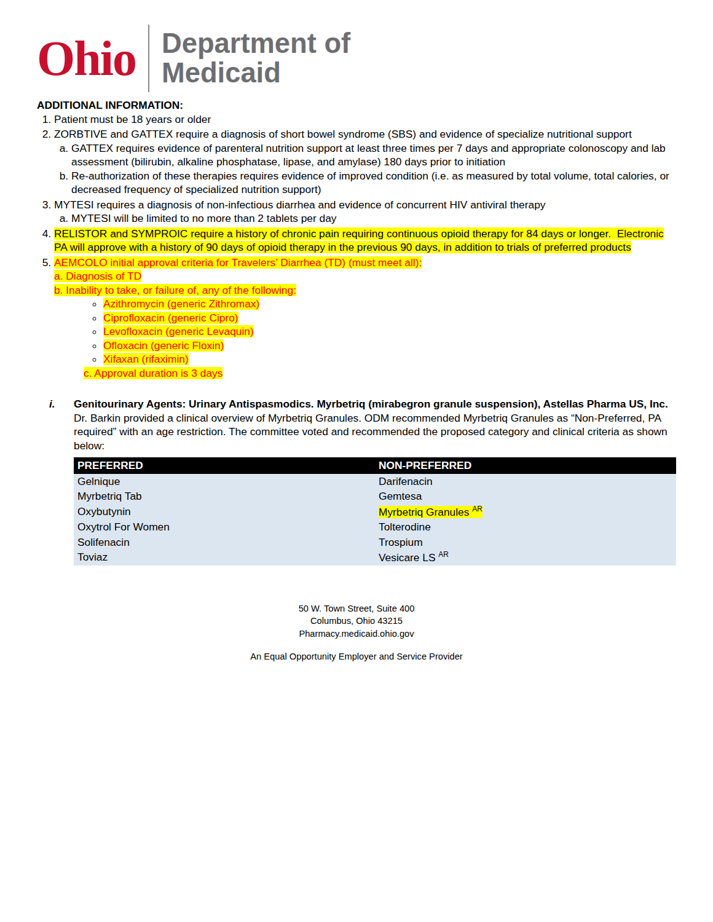Ohio
Department of
Medicaid
ADDITIONAL INFORMATION:
Patient must be 18 years or older
ZORBTIVE and GATTEX require a diagnosis of short bowel syndrome (SBS) and evidence of specialize nutritional support
GATTEX requires evidence of parenteral nutrition support at least three times per 7 days and appropriate colonoscopy and lab assessment (bilirubin, alkaline phosphatase, lipase, and amylase) 180 days prior to initiation
Re-authorization of these therapies requires evidence of improved condition (i.e. as measured by total volume, total calories, or decreased frequency of specialized nutrition support)
MYTESI requires a diagnosis of non-infectious diarrhea and evidence of concurrent HIV antiviral therapy
MYTESI will be limited to no more than 2 tablets per day
RELISTOR and SYMPROIC require a history of chronic pain requiring continuous opioid therapy for 84 days or longer. Electronic PA will approve with a history of 90 days of opioid therapy in the previous 90 days, in addition to trials of preferred products
AEMCOLO initial approval criteria for Travelers’ Diarrhea (TD) (must meet all):
a. Diagnosis of TD
b. Inability to take, or failure of, any of the following:
Azithromycin (generic Zithromax)
Ciprofloxacin (generic Cipro)
Levofloxacin (generic Levaquin)
Ofloxacin (generic Floxin)
Xifaxan (rifaximin)
c. Approval duration is 3 days
i.
Genitourinary Agents: Urinary Antispasmodics. Myrbetriq (mirabegron granule suspension), Astellas Pharma US, Inc.
Dr. Barkin provided a clinical overview of Myrbetriq Granules. ODM recommended Myrbetriq Granules as “Non-Preferred, PA required” with an age restriction. The committee voted and recommended the proposed category and clinical criteria as shown below:
| PREFERRED | NON-PREFERRED |
| --- | --- |
| Gelnique | Darifenacin |
| Myrbetriq Tab | Gemtesa |
| Oxybutynin | Myrbetriq Granules AR |
| Oxytrol For Women | Tolterodine |
| Solifenacin | Trospium |
| Toviaz | Vesicare LS AR |
50 W. Town Street, Suite 400
Columbus, Ohio 43215
Pharmacy.medicaid.ohio.gov
An Equal Opportunity Employer and Service Provider